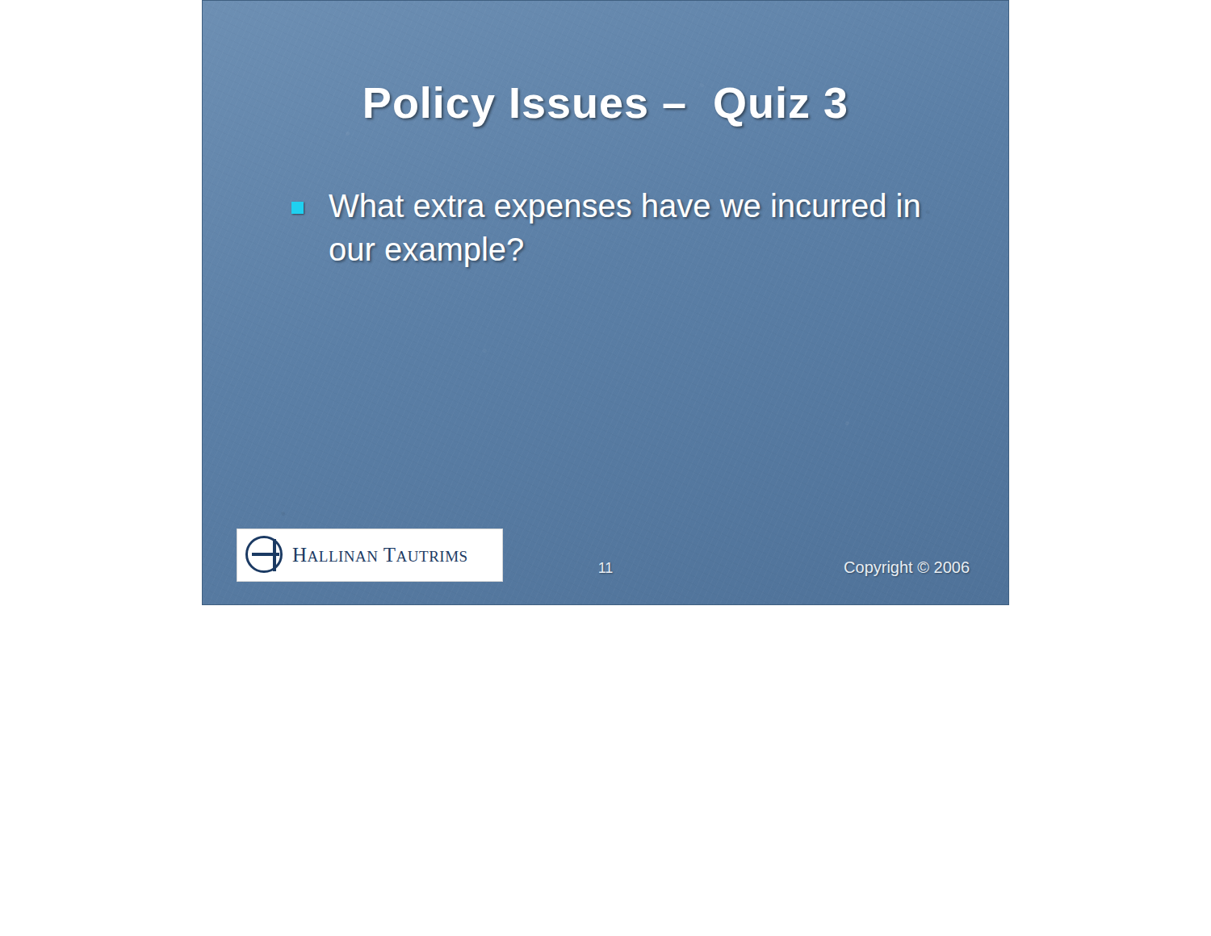Policy Issues – Quiz 3
What extra expenses have we incurred in our example?
HALLINAN TAUTRIMS
11
Copyright © 2006